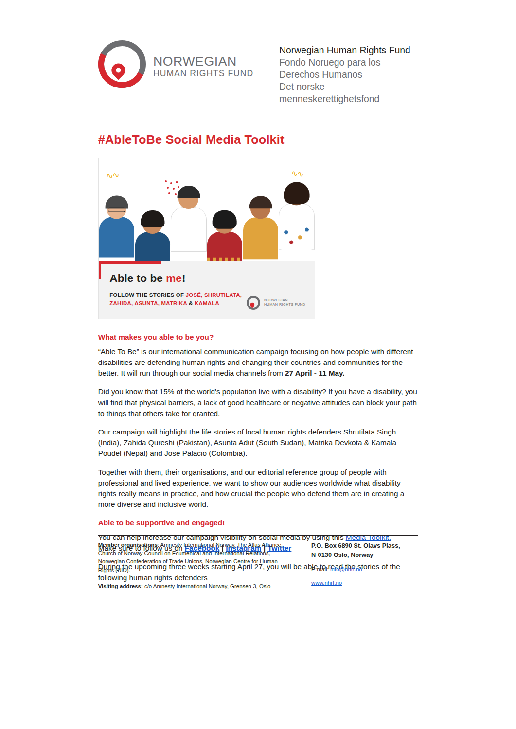NORWEGIAN
HUMAN RIGHTS FUND
Norwegian Human Rights Fund
Fondo Noruego para los Derechos Humanos
Det norske menneskerettighetsfond
#AbleToBe Social Media Toolkit
∿∿ ∿∿
Able to be me!
FOLLOW THE STORIES OF JOSÉ, SHRUTILATA, ZAHIDA, ASUNTA, MATRIKA & KAMALA
NORWEGIAN
HUMAN RIGHTS FUND
What makes you able to be you?
“Able To Be” is our international communication campaign focusing on how people with different disabilities are defending human rights and changing their countries and communities for the better. It will run through our social media channels from 27 April - 11 May.
Did you know that 15% of the world's population live with a disability? If you have a disability, you will find that physical barriers, a lack of good healthcare or negative attitudes can block your path to things that others take for granted.
Our campaign will highlight the life stories of local human rights defenders Shrutilata Singh (India), Zahida Qureshi (Pakistan), Asunta Adut (South Sudan), Matrika Devkota & Kamala Poudel (Nepal) and José Palacio (Colombia).
Together with them, their organisations, and our editorial reference group of people with professional and lived experience, we want to show our audiences worldwide what disability rights really means in practice, and how crucial the people who defend them are in creating a more diverse and inclusive world.
Able to be supportive and engaged!
You can help increase our campaign visibility on social media by using this Media Toolkit.
Make sure to follow us on Facebook | Instagram | Twitter
During the upcoming three weeks starting April 27, you will be able to read the stories of the following human rights defenders
Member organisations: Amnesty International Norway, The Atlas Alliance, Church of Norway Council on Ecumenical and International Relations, Norwegian Confederation of Trade Unions, Norwegian Centre for Human Rights (UiO).
Visiting address: c/o Amnesty International Norway, Grensen 3, Oslo
P.O. Box 6890 St. Olavs Plass,
N-0130 Oslo, Norway
E-mail: info@nhrf.no
www.nhrf.no